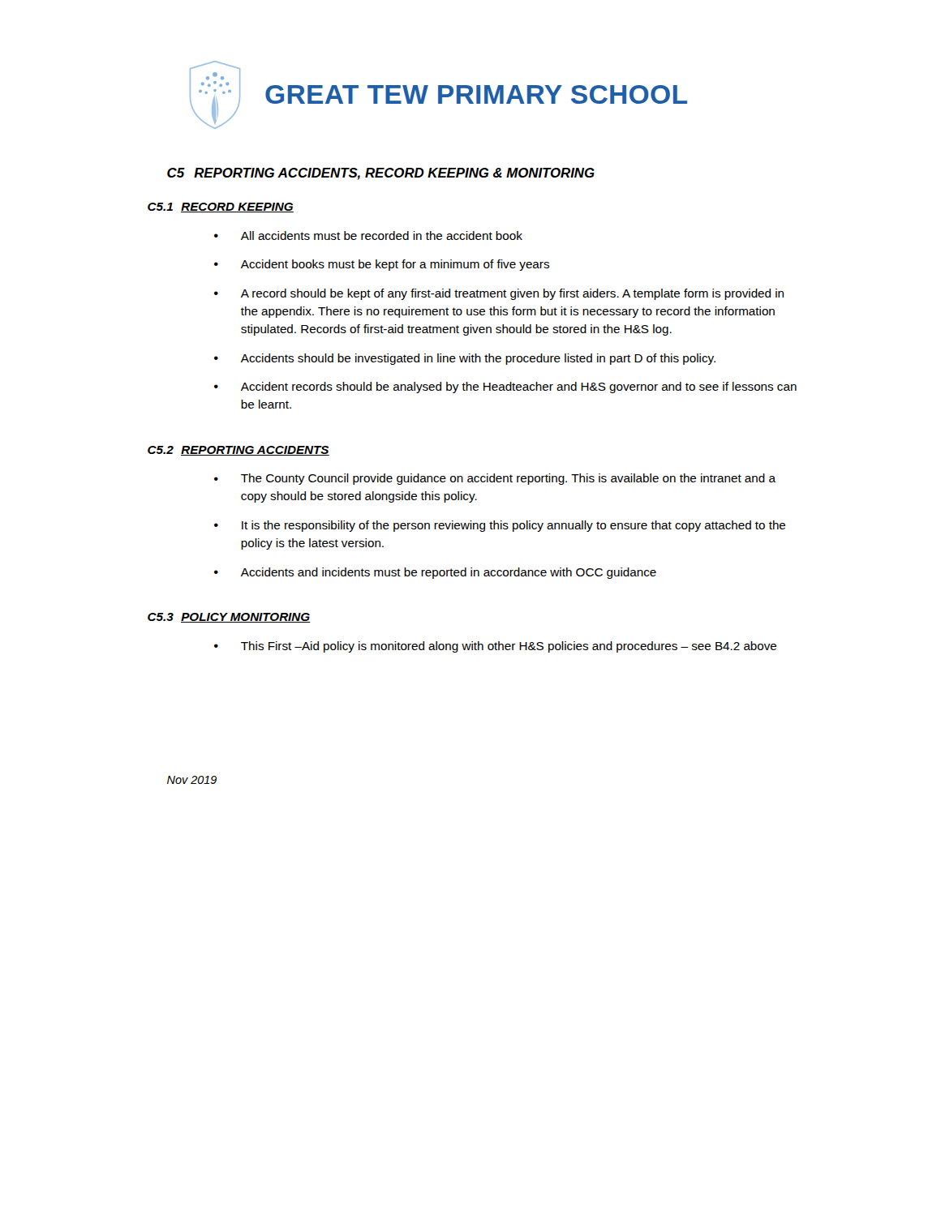GREAT TEW PRIMARY SCHOOL
C5 REPORTING ACCIDENTS, RECORD KEEPING & MONITORING
C5.1 RECORD KEEPING
All accidents must be recorded in the accident book
Accident books must be kept for a minimum of five years
A record should be kept of any first-aid treatment given by first aiders. A template form is provided in the appendix. There is no requirement to use this form but it is necessary to record the information stipulated. Records of first-aid treatment given should be stored in the H&S log.
Accidents should be investigated in line with the procedure listed in part D of this policy.
Accident records should be analysed by the Headteacher and H&S governor and to see if lessons can be learnt.
C5.2 REPORTING ACCIDENTS
The County Council provide guidance on accident reporting. This is available on the intranet and a copy should be stored alongside this policy.
It is the responsibility of the person reviewing this policy annually to ensure that copy attached to the policy is the latest version.
Accidents and incidents must be reported in accordance with OCC guidance
C5.3 POLICY MONITORING
This First –Aid policy is monitored along with other H&S policies and procedures – see B4.2 above
Nov 2019